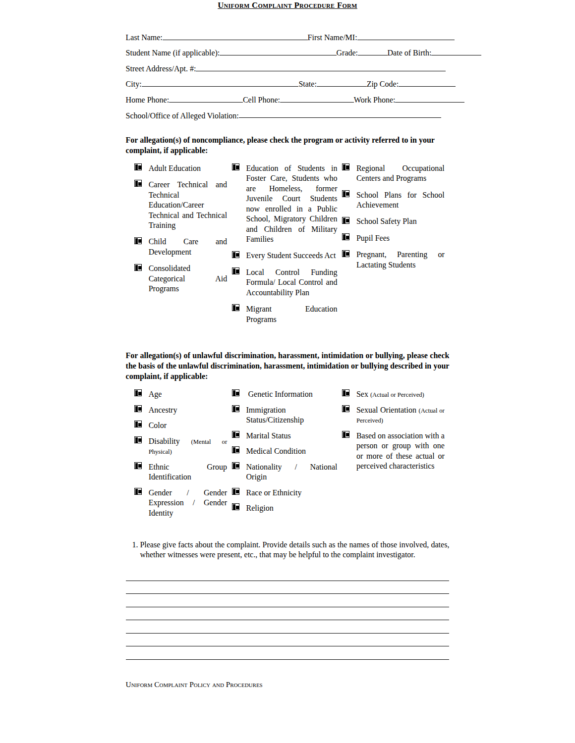Uniform Complaint Procedure Form
Last Name: First Name/MI:
Student Name (if applicable): Grade: Date of Birth:
Street Address/Apt. #:
City: State: Zip Code:
Home Phone: Cell Phone: Work Phone:
School/Office of Alleged Violation:
For allegation(s) of noncompliance, please check the program or activity referred to in your complaint, if applicable:
| Adult Education Career Technical and Technical Education/Career Technical and Technical Training Child Care and Development Consolidated Categorical Aid Programs | Education of Students in Foster Care, Students who are Homeless, former Juvenile Court Students now enrolled in a Public School, Migratory Children and Children of Military Families Every Student Succeeds Act Local Control Funding Formula/ Local Control and Accountability Plan Migrant Education Programs | Regional Occupational Centers and Programs School Plans for School Achievement School Safety Plan Pupil Fees Pregnant, Parenting or Lactating Students |
For allegation(s) of unlawful discrimination, harassment, intimidation or bullying, please check the basis of the unlawful discrimination, harassment, intimidation or bullying described in your complaint, if applicable:
| Age Ancestry Color Disability (Mental or Physical) Ethnic Group Identification Gender / Gender Expression / Gender Identity | Genetic Information Immigration Status/Citizenship Marital Status Medical Condition Nationality / National Origin Race or Ethnicity Religion | Sex (Actual or Perceived) Sexual Orientation (Actual or Perceived) Based on association with a person or group with one or more of these actual or perceived characteristics |
Please give facts about the complaint. Provide details such as the names of those involved, dates, whether witnesses were present, etc., that may be helpful to the complaint investigator.
Uniform Complaint Policy and Procedures